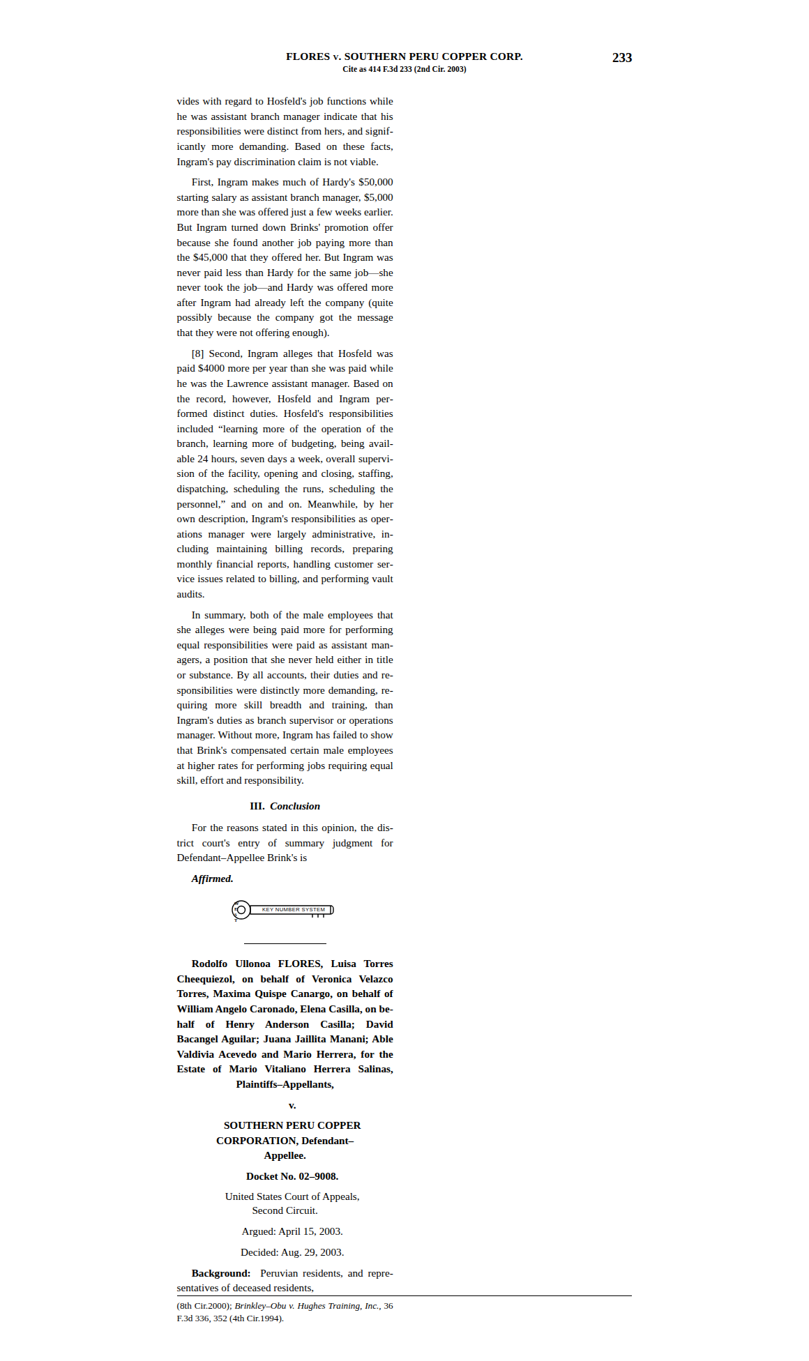233
FLORES v. SOUTHERN PERU COPPER CORP.
Cite as 414 F.3d 233 (2nd Cir. 2003)
vides with regard to Hosfeld's job functions while he was assistant branch manager indicate that his responsibilities were distinct from hers, and significantly more demanding. Based on these facts, Ingram's pay discrimination claim is not viable.
First, Ingram makes much of Hardy's $50,000 starting salary as assistant branch manager, $5,000 more than she was offered just a few weeks earlier. But Ingram turned down Brinks' promotion offer because she found another job paying more than the $45,000 that they offered her. But Ingram was never paid less than Hardy for the same job—she never took the job—and Hardy was offered more after Ingram had already left the company (quite possibly because the company got the message that they were not offering enough).
[8] Second, Ingram alleges that Hosfeld was paid $4000 more per year than she was paid while he was the Lawrence assistant manager. Based on the record, however, Hosfeld and Ingram performed distinct duties. Hosfeld's responsibilities included “learning more of the operation of the branch, learning more of budgeting, being available 24 hours, seven days a week, overall supervision of the facility, opening and closing, staffing, dispatching, scheduling the runs, scheduling the personnel,” and on and on. Meanwhile, by her own description, Ingram's responsibilities as operations manager were largely administrative, including maintaining billing records, preparing monthly financial reports, handling customer service issues related to billing, and performing vault audits.
In summary, both of the male employees that she alleges were being paid more for performing equal responsibilities were paid as assistant managers, a position that she never held either in title or substance. By all accounts, their duties and responsibilities were distinctly more demanding, requiring more skill breadth and training, than Ingram's duties as branch supervisor or operations manager. Without more, Ingram has failed to show that Brink's compensated certain male employees at higher rates for performing jobs requiring equal skill, effort and responsibility.
III. Conclusion
For the reasons stated in this opinion, the district court's entry of summary judgment for Defendant–Appellee Brink's is
Affirmed.
W E S T KEY NUMBER SYSTEM
Rodolfo Ullonoa FLORES, Luisa Torres Cheequiezol, on behalf of Veronica Velazco Torres, Maxima Quispe Canargo, on behalf of William Angelo Caronado, Elena Casilla, on behalf of Henry Anderson Casilla; David Bacangel Aguilar; Juana Jaillita Manani; Able Valdivia Acevedo and Mario Herrera, for the Estate of Mario Vitaliano Herrera Salinas, Plaintiffs–Appellants,
v.
SOUTHERN PERU COPPER
CORPORATION, Defendant–
Appellee.
Docket No. 02–9008.
United States Court of Appeals,
Second Circuit.
Argued: April 15, 2003.
Decided: Aug. 29, 2003.
Background: Peruvian residents, and representatives of deceased residents,
(8th Cir.2000); Brinkley–Obu v. Hughes Training, Inc., 36 F.3d 336, 352 (4th Cir.1994).